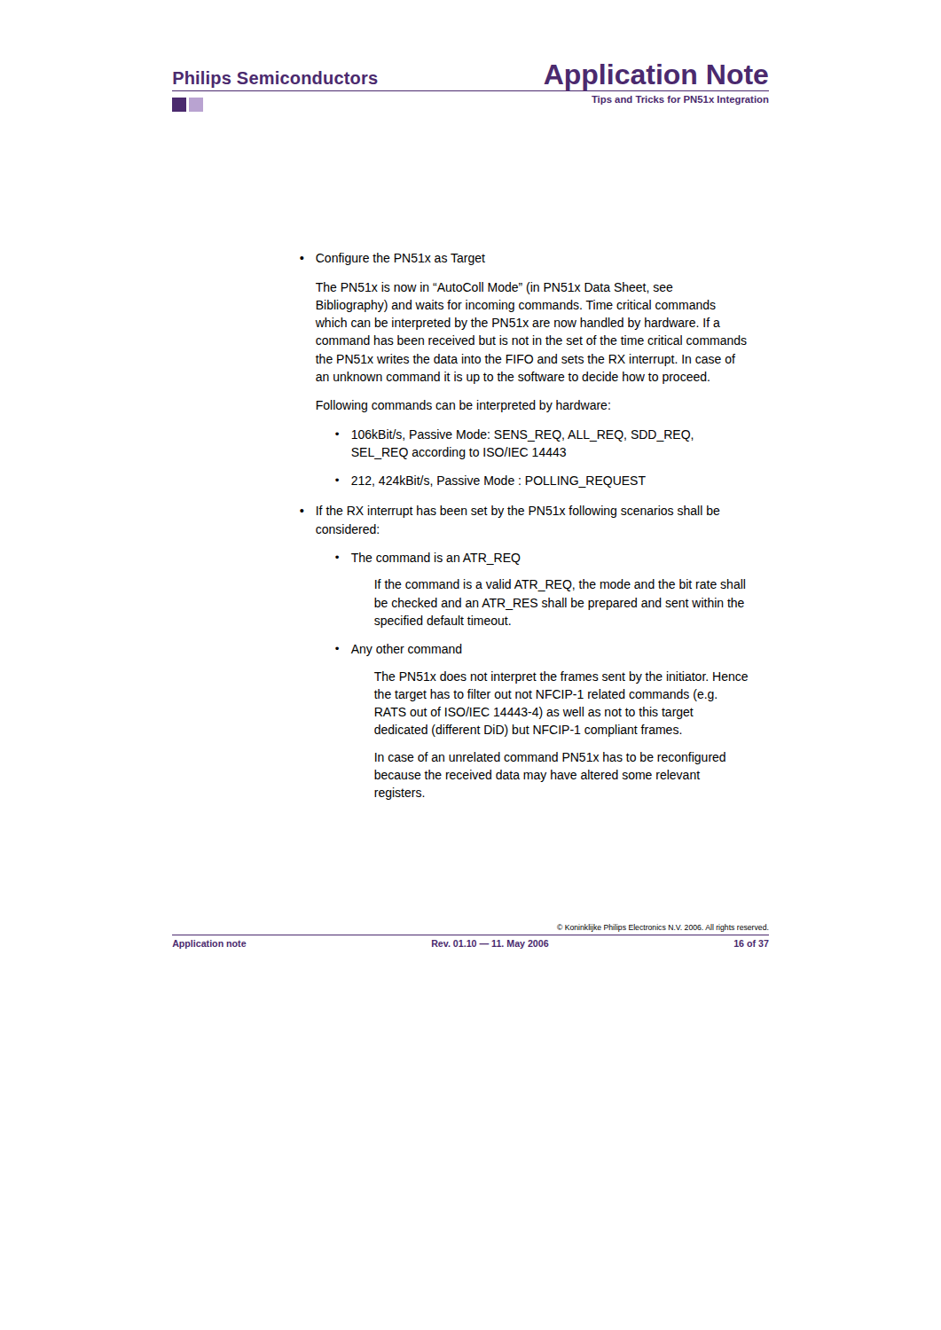Philips Semiconductors
Application Note
Tips and Tricks for PN51x Integration
Configure the PN51x as Target
The PN51x is now in “AutoColl Mode” (in PN51x Data Sheet, see Bibliography) and waits for incoming commands. Time critical commands which can be interpreted by the PN51x are now handled by hardware. If a command has been received but is not in the set of the time critical commands the PN51x writes the data into the FIFO and sets the RX interrupt. In case of an unknown command it is up to the software to decide how to proceed.
Following commands can be interpreted by hardware:
106kBit/s, Passive Mode: SENS_REQ, ALL_REQ, SDD_REQ, SEL_REQ according to ISO/IEC 14443
212, 424kBit/s, Passive Mode : POLLING_REQUEST
If the RX interrupt has been set by the PN51x following scenarios shall be considered:
The command is an ATR_REQ
If the command is a valid ATR_REQ, the mode and the bit rate shall be checked and an ATR_RES shall be prepared and sent within the specified default timeout.
Any other command
The PN51x does not interpret the frames sent by the initiator. Hence the target has to filter out not NFCIP-1 related commands (e.g. RATS out of ISO/IEC 14443-4) as well as not to this target dedicated (different DiD) but NFCIP-1 compliant frames.
In case of an unrelated command PN51x has to be reconfigured because the received data may have altered some relevant registers.
© Koninklijke Philips Electronics N.V. 2006. All rights reserved.
Application note
Rev. 01.10 — 11. May 2006
16 of 37